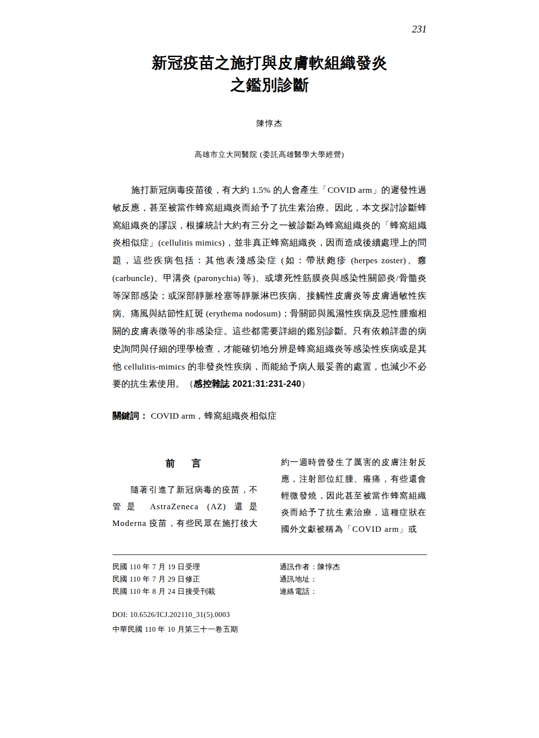231
新冠疫苗之施打與皮膚軟組織發炎
之鑑別診斷
陳惇杰
高雄市立大同醫院 (委託高雄醫學大學經營)
施打新冠病毒疫苗後，有大約 1.5% 的人會產生「COVID arm」的遲發性過敏反應，甚至被當作蜂窩組織炎而給予了抗生素治療。因此，本文探討診斷蜂窩組織炎的謬誤，根據統計大約有三分之一被診斷為蜂窩組織炎的「蜂窩組織炎相似症」(cellulitis mimics)，並非真正蜂窩組織炎，因而造成後續處理上的問題，這些疾病包括：其他表淺感染症 (如：帶狀皰疹 (herpes zoster)、癰 (carbuncle)、甲溝炎 (paronychia) 等)、或壞死性筋膜炎與感染性關節炎/骨髓炎等深部感染；或深部靜脈栓塞等靜脈淋巴疾病、接觸性皮膚炎等皮膚過敏性疾病、痛風與結節性紅斑 (erythema nodosum)；骨關節與風濕性疾病及惡性腫瘤相關的皮膚表徵等的非感染症。這些都需要詳細的鑑別診斷。只有依賴詳盡的病史詢問與仔細的理學檢查，才能確切地分辨是蜂窩組織炎等感染性疾病或是其他 cellulitis-mimics 的非發炎性疾病，而能給予病人最妥善的處置，也減少不必要的抗生素使用。（感控雜誌 2021:31:231-240）
關鍵詞： COVID arm，蜂窩組織炎相似症
前 言
隨著引進了新冠病毒的疫苗，不管是 AstraZeneca (AZ) 還是 Moderna 疫苗，有些民眾在施打後大約一週時曾發生了厲害的皮膚注射反應，注射部位紅腫、癢痛，有些還會輕微發燒，因此甚至被當作蜂窩組織炎而給予了抗生素治療，這種症狀在國外文獻被稱為「COVID arm」或
民國 110 年 7 月 19 日受理
民國 110 年 7 月 29 日修正
民國 110 年 8 月 24 日接受刊載
通訊作者：陳惇杰
通訊地址：
連絡電話：
DOI: 10.6526/ICJ.202110_31(5).0003
中華民國 110 年 10 月第三十一卷五期